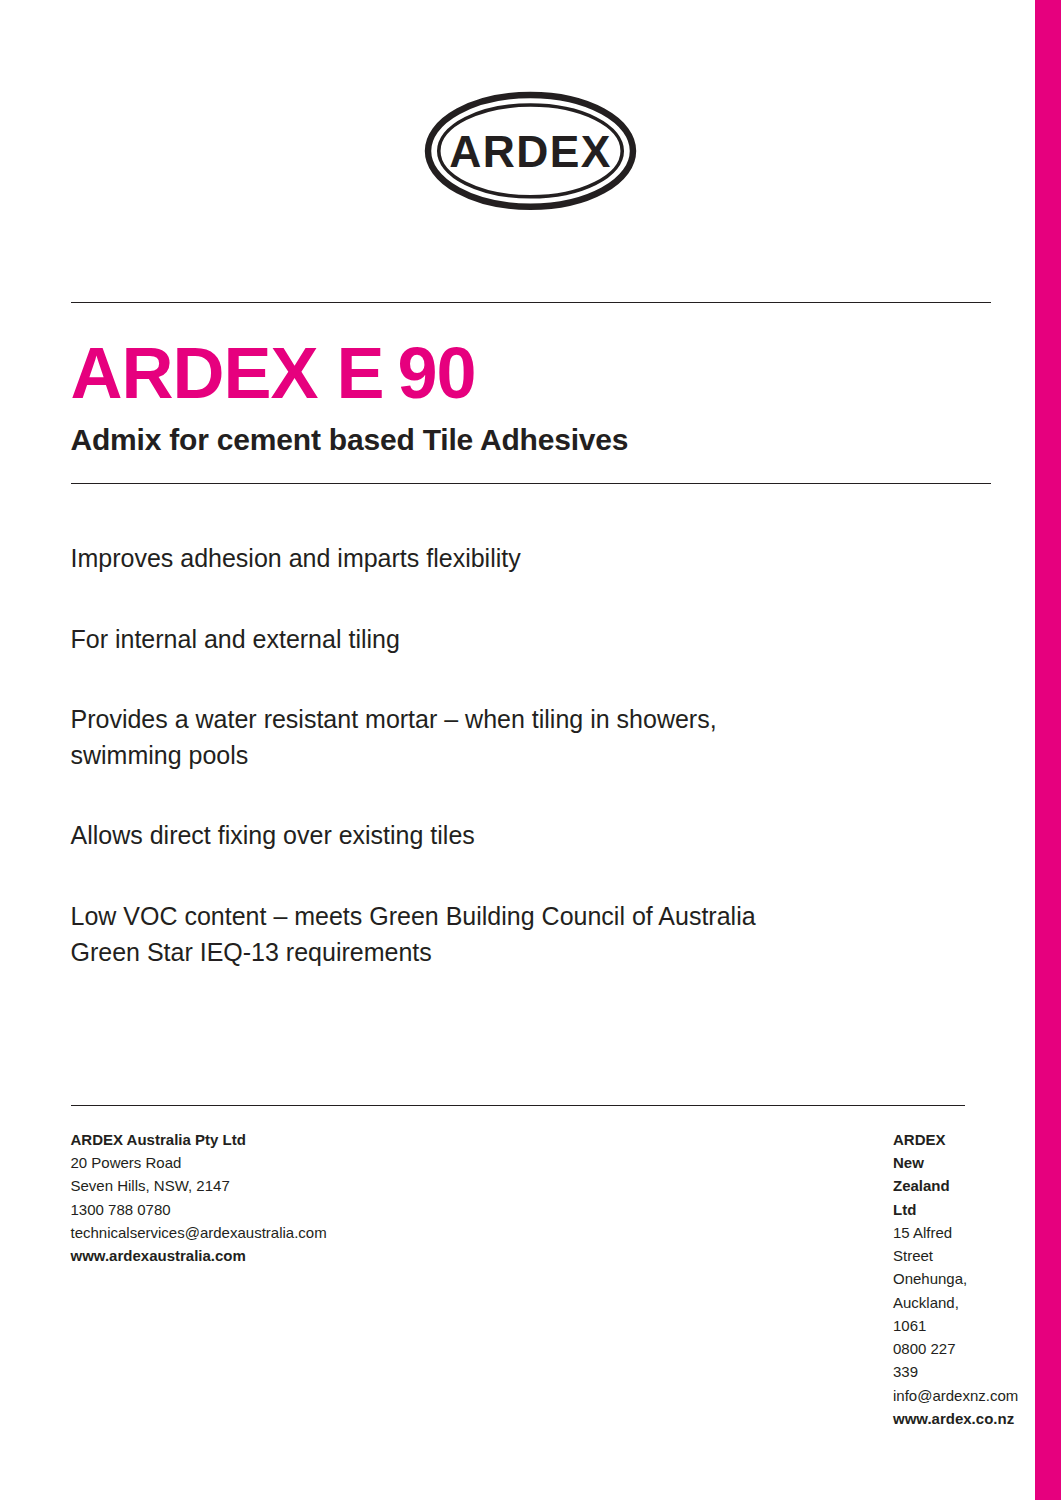ARDEX
ARDEX E 90
Admix for cement based Tile Adhesives
Improves adhesion and imparts flexibility
For internal and external tiling
Provides a water resistant mortar – when tiling in showers,
swimming pools
Allows direct fixing over existing tiles
Low VOC content – meets Green Building Council of Australia
Green Star IEQ-13 requirements
ARDEX Australia Pty Ltd
20 Powers Road
Seven Hills, NSW, 2147
1300 788 0780
technicalservices@ardexaustralia.com
www.ardexaustralia.com
ARDEX New Zealand Ltd
15 Alfred Street
Onehunga, Auckland, 1061
0800 227 339
info@ardexnz.com
www.ardex.co.nz